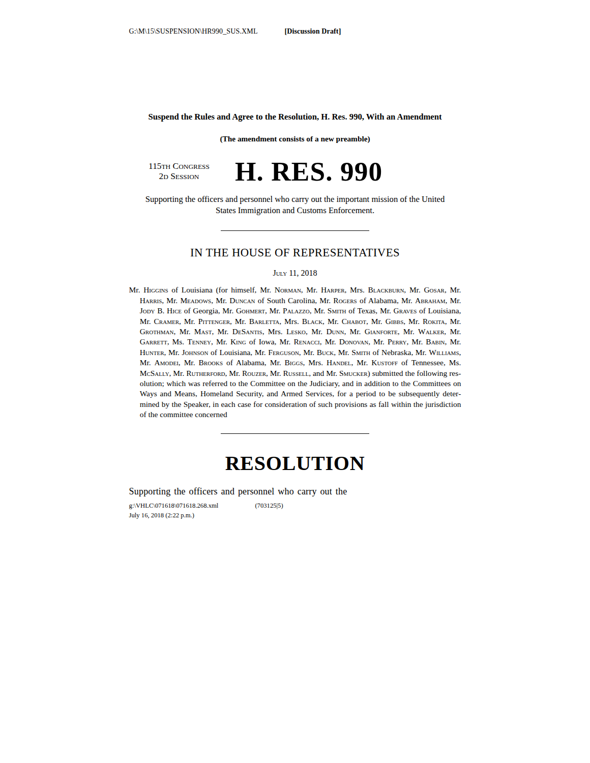G:\M\15\SUSPENSION\HR990_SUS.XML [Discussion Draft]
Suspend the Rules and Agree to the Resolution, H. Res. 990, With an Amendment
(The amendment consists of a new preamble)
115TH CONGRESS 2D SESSION
H. RES. 990
Supporting the officers and personnel who carry out the important mission of the United States Immigration and Customs Enforcement.
IN THE HOUSE OF REPRESENTATIVES
July 11, 2018
Mr. Higgins of Louisiana (for himself, Mr. Norman, Mr. Harper, Mrs. Blackburn, Mr. Gosar, Mr. Harris, Mr. Meadows, Mr. Duncan of South Carolina, Mr. Rogers of Alabama, Mr. Abraham, Mr. Jody B. Hice of Georgia, Mr. Gohmert, Mr. Palazzo, Mr. Smith of Texas, Mr. Graves of Louisiana, Mr. Cramer, Mr. Pittenger, Mr. Barletta, Mrs. Black, Mr. Chabot, Mr. Gibbs, Mr. Rokita, Mr. Grothman, Mr. Mast, Mr. DeSantis, Mrs. Lesko, Mr. Dunn, Mr. Gianforte, Mr. Walker, Mr. Garrett, Ms. Tenney, Mr. King of Iowa, Mr. Renacci, Mr. Donovan, Mr. Perry, Mr. Babin, Mr. Hunter, Mr. Johnson of Louisiana, Mr. Ferguson, Mr. Buck, Mr. Smith of Nebraska, Mr. Williams, Mr. Amodei, Mr. Brooks of Alabama, Mr. Biggs, Mrs. Handel, Mr. Kustoff of Tennessee, Ms. McSally, Mr. Rutherford, Mr. Rouzer, Mr. Russell, and Mr. Smucker) submitted the following resolution; which was referred to the Committee on the Judiciary, and in addition to the Committees on Ways and Means, Homeland Security, and Armed Services, for a period to be subsequently determined by the Speaker, in each case for consideration of such provisions as fall within the jurisdiction of the committee concerned
RESOLUTION
Supporting the officers and personnel who carry out the
g:\VHLC\071618\071618.268.xml (703125|5)
July 16, 2018 (2:22 p.m.)